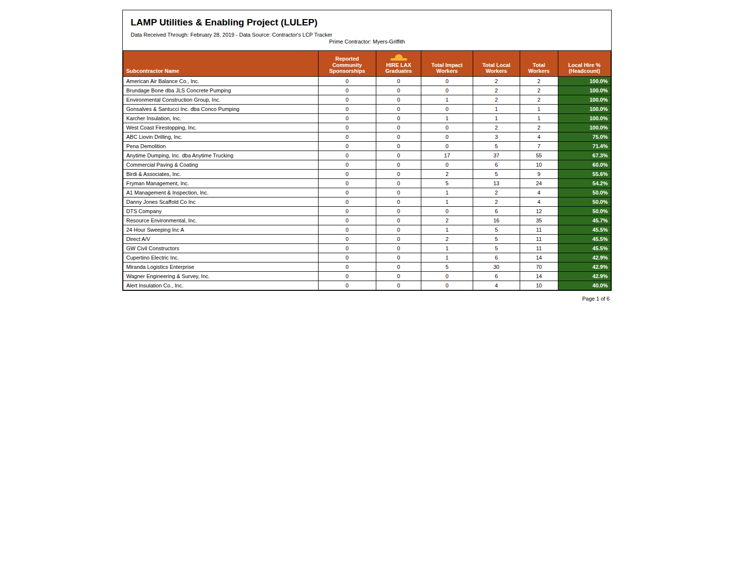LAMP Utilities & Enabling Project (LULEP)
Data Received Through: February 28, 2019 - Data Source: Contractor's LCP Tracker
Prime Contractor: Myers-Griffith
| Subcontractor Name | Reported Community Sponsorships | HIRE LAX Graduates | Total Impact Workers | Total Local Workers | Total Workers | Local Hire % (Headcount) |
| --- | --- | --- | --- | --- | --- | --- |
| American Air Balance Co., Inc. | 0 | 0 | 0 | 2 | 2 | 100.0% |
| Brundage Bone dba JLS Concrete Pumping | 0 | 0 | 0 | 2 | 2 | 100.0% |
| Environmental Construction Group, Inc. | 0 | 0 | 1 | 2 | 2 | 100.0% |
| Gonsalves & Santucci Inc. dba Conco Pumping | 0 | 0 | 0 | 1 | 1 | 100.0% |
| Karcher Insulation, Inc. | 0 | 0 | 1 | 1 | 1 | 100.0% |
| West Coast Firestopping, Inc. | 0 | 0 | 0 | 2 | 2 | 100.0% |
| ABC Liovin Drilling, Inc. | 0 | 0 | 0 | 3 | 4 | 75.0% |
| Pena Demolition | 0 | 0 | 0 | 5 | 7 | 71.4% |
| Anytime Dumping, Inc. dba Anytime Trucking | 0 | 0 | 17 | 37 | 55 | 67.3% |
| Commercial Paving & Coating | 0 | 0 | 0 | 6 | 10 | 60.0% |
| Birdi & Associates, Inc. | 0 | 0 | 2 | 5 | 9 | 55.6% |
| Fryman Management, Inc. | 0 | 0 | 5 | 13 | 24 | 54.2% |
| A1 Management & Inspection, Inc. | 0 | 0 | 1 | 2 | 4 | 50.0% |
| Danny Jones Scaffold Co Inc | 0 | 0 | 1 | 2 | 4 | 50.0% |
| DTS Company | 0 | 0 | 0 | 6 | 12 | 50.0% |
| Resource Environmental, Inc. | 0 | 0 | 2 | 16 | 35 | 45.7% |
| 24 Hour Sweeping Inc A | 0 | 0 | 1 | 5 | 11 | 45.5% |
| Direct A/V | 0 | 0 | 2 | 5 | 11 | 45.5% |
| GW Civil Constructors | 0 | 0 | 1 | 5 | 11 | 45.5% |
| Cupertino Electric Inc. | 0 | 0 | 1 | 6 | 14 | 42.9% |
| Miranda Logistics Enterprise | 0 | 0 | 5 | 30 | 70 | 42.9% |
| Wagner Engineering & Survey, Inc. | 0 | 0 | 0 | 6 | 14 | 42.9% |
| Alert Insulation Co., Inc. | 0 | 0 | 0 | 4 | 10 | 40.0% |
Page 1 of 6